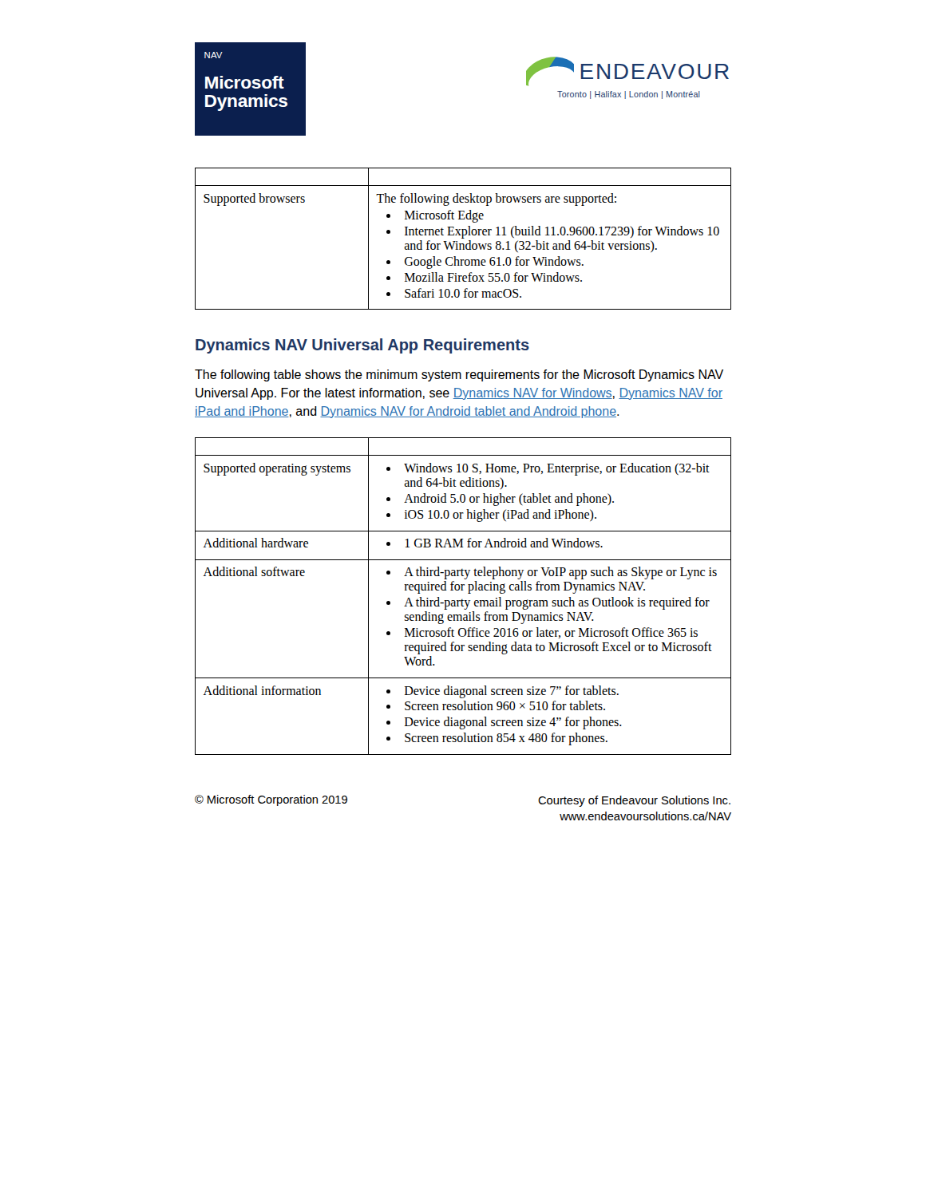NAV
Microsoft
Dynamics
ENDEAVOUR
Toronto | Halifax | London | Montréal
| Supported browsers | The following desktop browsers are supported: Microsoft Edge Internet Explorer 11 (build 11.0.9600.17239) for Windows 10 and for Windows 8.1 (32-bit and 64-bit versions). Google Chrome 61.0 for Windows. Mozilla Firefox 55.0 for Windows. Safari 10.0 for macOS. |
Dynamics NAV Universal App Requirements
The following table shows the minimum system requirements for the Microsoft Dynamics NAV Universal App. For the latest information, see Dynamics NAV for Windows, Dynamics NAV for iPad and iPhone, and Dynamics NAV for Android tablet and Android phone.
| Supported operating systems | Windows 10 S, Home, Pro, Enterprise, or Education (32-bit and 64-bit editions). Android 5.0 or higher (tablet and phone). iOS 10.0 or higher (iPad and iPhone). |
| Additional hardware | 1 GB RAM for Android and Windows. |
| Additional software | A third-party telephony or VoIP app such as Skype or Lync is required for placing calls from Dynamics NAV. A third-party email program such as Outlook is required for sending emails from Dynamics NAV. Microsoft Office 2016 or later, or Microsoft Office 365 is required for sending data to Microsoft Excel or to Microsoft Word. |
| Additional information | Device diagonal screen size 7” for tablets. Screen resolution 960 × 510 for tablets. Device diagonal screen size 4” for phones. Screen resolution 854 x 480 for phones. |
© Microsoft Corporation 2019
Courtesy of Endeavour Solutions Inc.
www.endeavoursolutions.ca/NAV